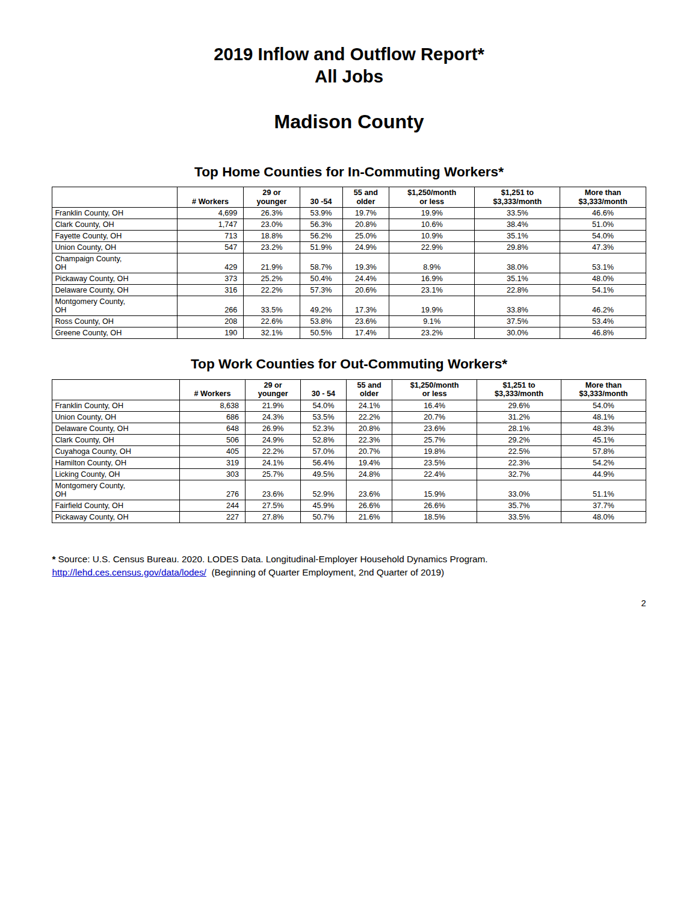2019 Inflow and Outflow Report*
All Jobs
Madison County
Top Home Counties for In-Commuting Workers*
| | # Workers | 29 or younger | 30 -54 | 55 and older | $1,250/month or less | $1,251 to $3,333/month | More than $3,333/month |
| --- | --- | --- | --- | --- | --- | --- | --- |
| Franklin County, OH | 4,699 | 26.3% | 53.9% | 19.7% | 19.9% | 33.5% | 46.6% |
| Clark County, OH | 1,747 | 23.0% | 56.3% | 20.8% | 10.6% | 38.4% | 51.0% |
| Fayette County, OH | 713 | 18.8% | 56.2% | 25.0% | 10.9% | 35.1% | 54.0% |
| Union County, OH | 547 | 23.2% | 51.9% | 24.9% | 22.9% | 29.8% | 47.3% |
| Champaign County, OH | 429 | 21.9% | 58.7% | 19.3% | 8.9% | 38.0% | 53.1% |
| Pickaway County, OH | 373 | 25.2% | 50.4% | 24.4% | 16.9% | 35.1% | 48.0% |
| Delaware County, OH | 316 | 22.2% | 57.3% | 20.6% | 23.1% | 22.8% | 54.1% |
| Montgomery County, OH | 266 | 33.5% | 49.2% | 17.3% | 19.9% | 33.8% | 46.2% |
| Ross County, OH | 208 | 22.6% | 53.8% | 23.6% | 9.1% | 37.5% | 53.4% |
| Greene County, OH | 190 | 32.1% | 50.5% | 17.4% | 23.2% | 30.0% | 46.8% |
Top Work Counties for Out-Commuting Workers*
| | # Workers | 29 or younger | 30 - 54 | 55 and older | $1,250/month or less | $1,251 to $3,333/month | More than $3,333/month |
| --- | --- | --- | --- | --- | --- | --- | --- |
| Franklin County, OH | 8,638 | 21.9% | 54.0% | 24.1% | 16.4% | 29.6% | 54.0% |
| Union County, OH | 686 | 24.3% | 53.5% | 22.2% | 20.7% | 31.2% | 48.1% |
| Delaware County, OH | 648 | 26.9% | 52.3% | 20.8% | 23.6% | 28.1% | 48.3% |
| Clark County, OH | 506 | 24.9% | 52.8% | 22.3% | 25.7% | 29.2% | 45.1% |
| Cuyahoga County, OH | 405 | 22.2% | 57.0% | 20.7% | 19.8% | 22.5% | 57.8% |
| Hamilton County, OH | 319 | 24.1% | 56.4% | 19.4% | 23.5% | 22.3% | 54.2% |
| Licking County, OH | 303 | 25.7% | 49.5% | 24.8% | 22.4% | 32.7% | 44.9% |
| Montgomery County, OH | 276 | 23.6% | 52.9% | 23.6% | 15.9% | 33.0% | 51.1% |
| Fairfield County, OH | 244 | 27.5% | 45.9% | 26.6% | 26.6% | 35.7% | 37.7% |
| Pickaway County, OH | 227 | 27.8% | 50.7% | 21.6% | 18.5% | 33.5% | 48.0% |
* Source: U.S. Census Bureau. 2020. LODES Data. Longitudinal-Employer Household Dynamics Program. http://lehd.ces.census.gov/data/lodes/ (Beginning of Quarter Employment, 2nd Quarter of 2019)
2